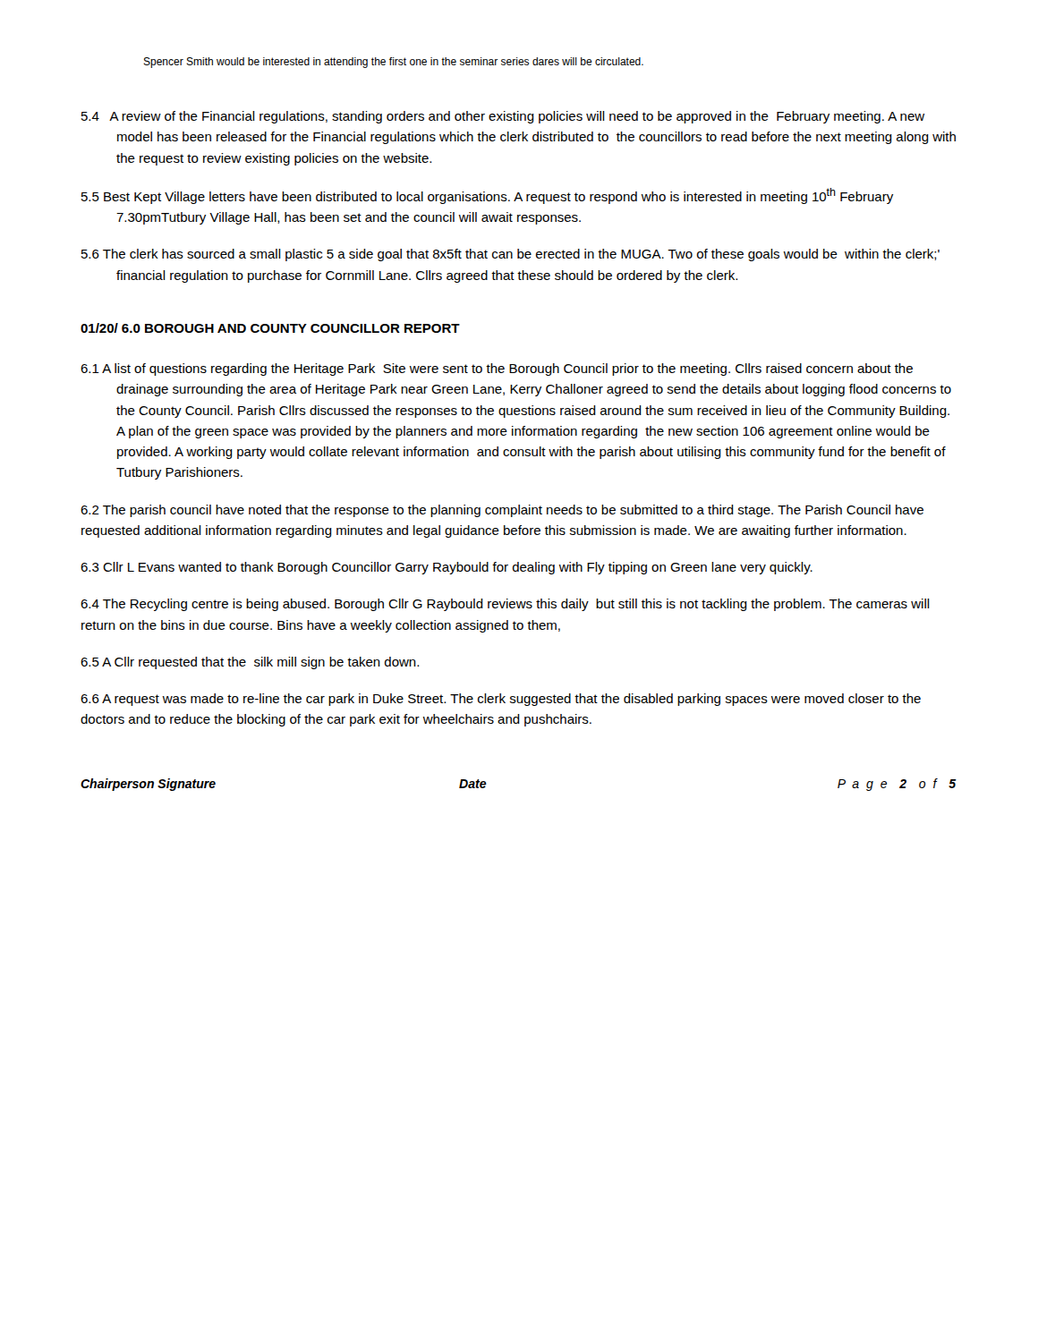Spencer Smith would be interested in attending the first one in the seminar series dares will be circulated.
5.4 A review of the Financial regulations, standing orders and other existing policies will need to be approved in the February meeting. A new model has been released for the Financial regulations which the clerk distributed to the councillors to read before the next meeting along with the request to review existing policies on the website.
5.5 Best Kept Village letters have been distributed to local organisations. A request to respond who is interested in meeting 10th February 7.30pmTutbury Village Hall, has been set and the council will await responses.
5.6 The clerk has sourced a small plastic 5 a side goal that 8x5ft that can be erected in the MUGA. Two of these goals would be within the clerk;' financial regulation to purchase for Cornmill Lane. Cllrs agreed that these should be ordered by the clerk.
01/20/ 6.0 BOROUGH AND COUNTY COUNCILLOR REPORT
6.1 A list of questions regarding the Heritage Park Site were sent to the Borough Council prior to the meeting. Cllrs raised concern about the drainage surrounding the area of Heritage Park near Green Lane, Kerry Challoner agreed to send the details about logging flood concerns to the County Council. Parish Cllrs discussed the responses to the questions raised around the sum received in lieu of the Community Building. A plan of the green space was provided by the planners and more information regarding the new section 106 agreement online would be provided. A working party would collate relevant information and consult with the parish about utilising this community fund for the benefit of Tutbury Parishioners.
6.2 The parish council have noted that the response to the planning complaint needs to be submitted to a third stage. The Parish Council have requested additional information regarding minutes and legal guidance before this submission is made. We are awaiting further information.
6.3 Cllr L Evans wanted to thank Borough Councillor Garry Raybould for dealing with Fly tipping on Green lane very quickly.
6.4 The Recycling centre is being abused. Borough Cllr G Raybould reviews this daily but still this is not tackling the problem. The cameras will return on the bins in due course. Bins have a weekly collection assigned to them,
6.5 A Cllr requested that the silk mill sign be taken down.
6.6 A request was made to re-line the car park in Duke Street. The clerk suggested that the disabled parking spaces were moved closer to the doctors and to reduce the blocking of the car park exit for wheelchairs and pushchairs.
Chairperson Signature Date P a g e 2 o f 5